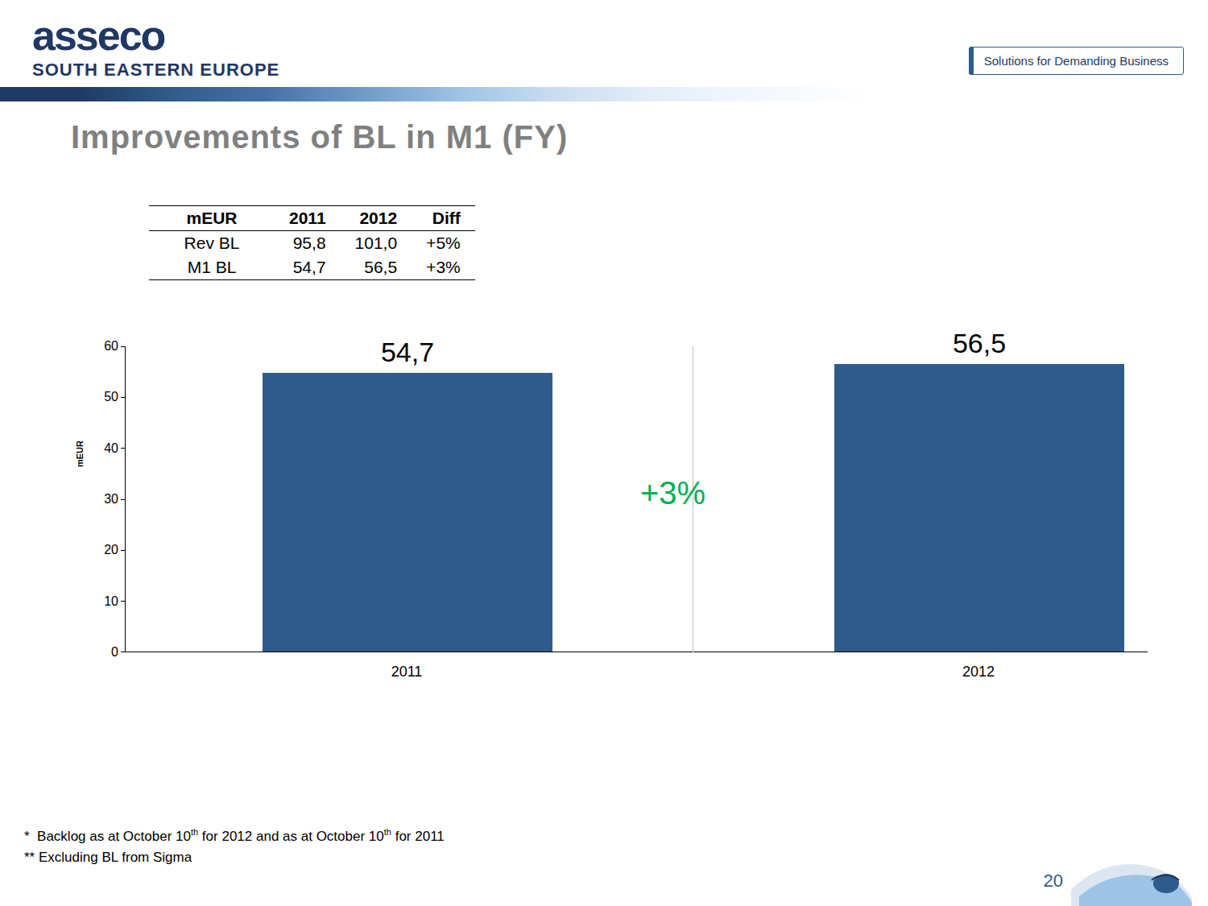asseco
SOUTH EASTERN EUROPE
Solutions for Demanding Business
Improvements of BL in M1 (FY)
| mEUR | 2011 | 2012 | Diff |
| --- | --- | --- | --- |
| Rev BL | 95,8 | 101,0 | +5% |
| M1 BL | 54,7 | 56,5 | +3% |
mEUR
60
50
40
30
20
10
0
54,7
56,5
+3%
2011 2012
* Backlog as at October 10th for 2012 and as at October 10th for 2011
** Excluding BL from Sigma
20